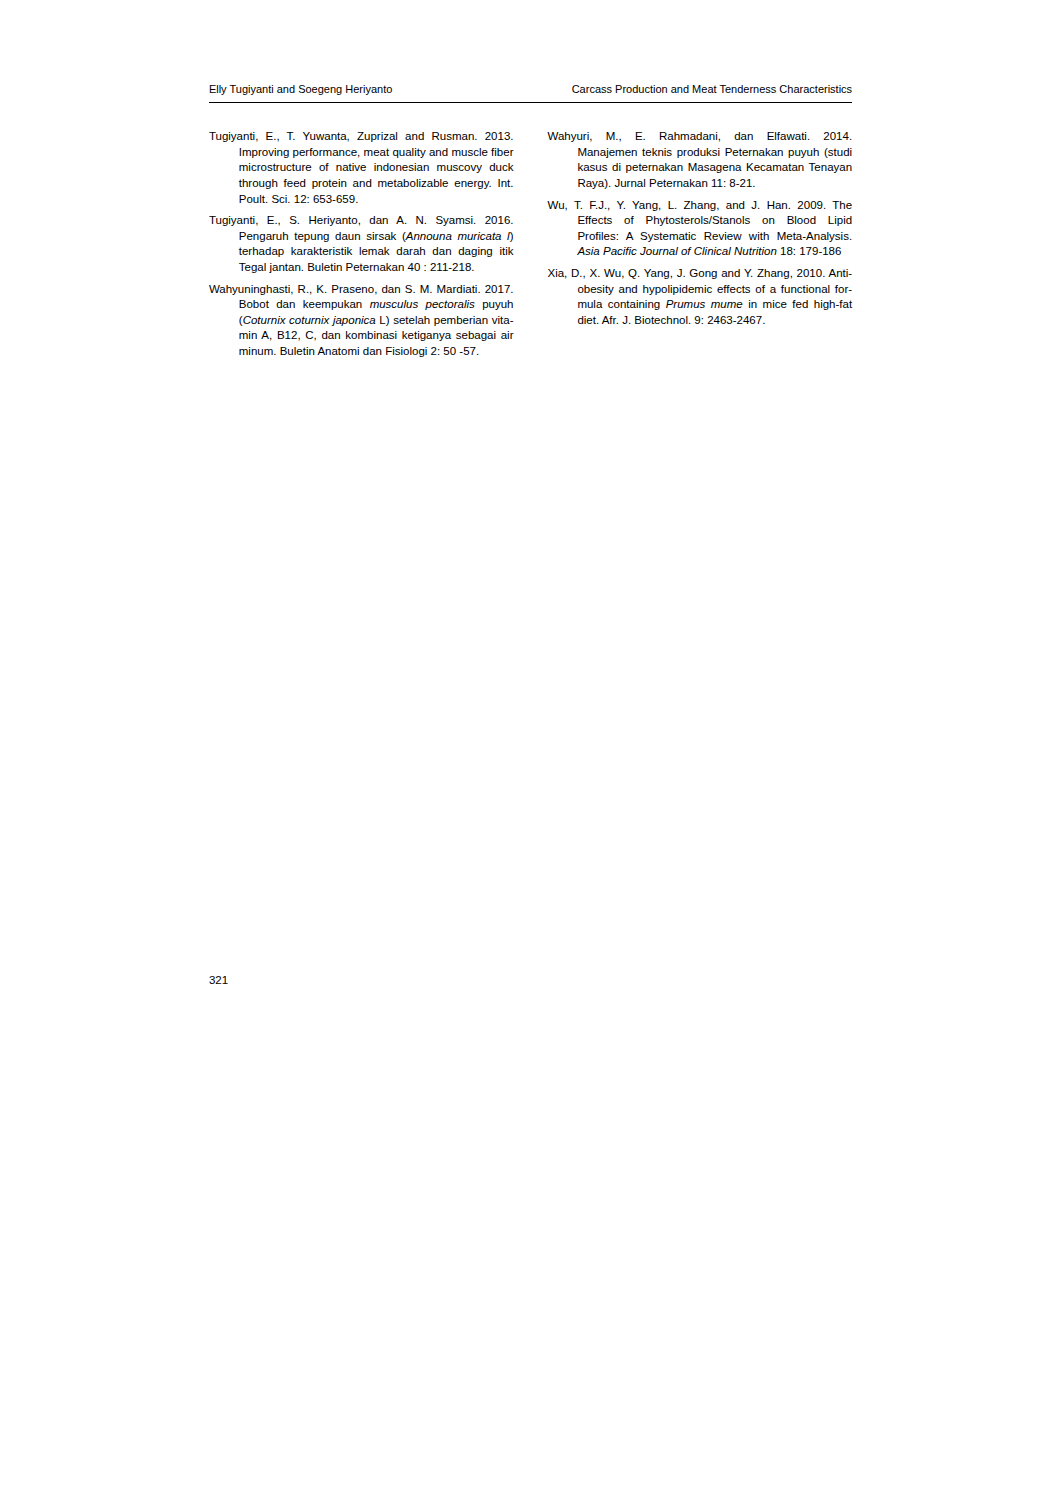Elly Tugiyanti and Soegeng Heriyanto Carcass Production and Meat Tenderness Characteristics
Tugiyanti, E., T. Yuwanta, Zuprizal and Rusman. 2013. Improving performance, meat quality and muscle fiber microstructure of native indonesian muscovy duck through feed protein and metabolizable energy. Int. Poult. Sci. 12: 653-659.
Tugiyanti, E., S. Heriyanto, dan A. N. Syamsi. 2016. Pengaruh tepung daun sirsak (Announa muricata l) terhadap karakteristik lemak darah dan daging itik Tegal jantan. Buletin Peternakan 40 : 211-218.
Wahyuninghasti, R., K. Praseno, dan S. M. Mardiati. 2017. Bobot dan keempukan musculus pectoralis puyuh (Coturnix coturnix japonica L) setelah pemberian vitamin A, B12, C, dan kombinasi ketiganya sebagai air minum. Buletin Anatomi dan Fisiologi 2: 50 -57.
Wahyuri, M., E. Rahmadani, dan Elfawati. 2014. Manajemen teknis produksi Peternakan puyuh (studi kasus di peternakan Masagena Kecamatan Tenayan Raya). Jurnal Peternakan 11: 8-21.
Wu, T. F.J., Y. Yang, L. Zhang, and J. Han. 2009. The Effects of Phytosterols/Stanols on Blood Lipid Profiles: A Systematic Review with Meta-Analysis. Asia Pacific Journal of Clinical Nutrition 18: 179-186
Xia, D., X. Wu, Q. Yang, J. Gong and Y. Zhang, 2010. Anti-obesity and hypolipidemic effects of a functional formula containing Prumus mume in mice fed high-fat diet. Afr. J. Biotechnol. 9: 2463-2467.
321